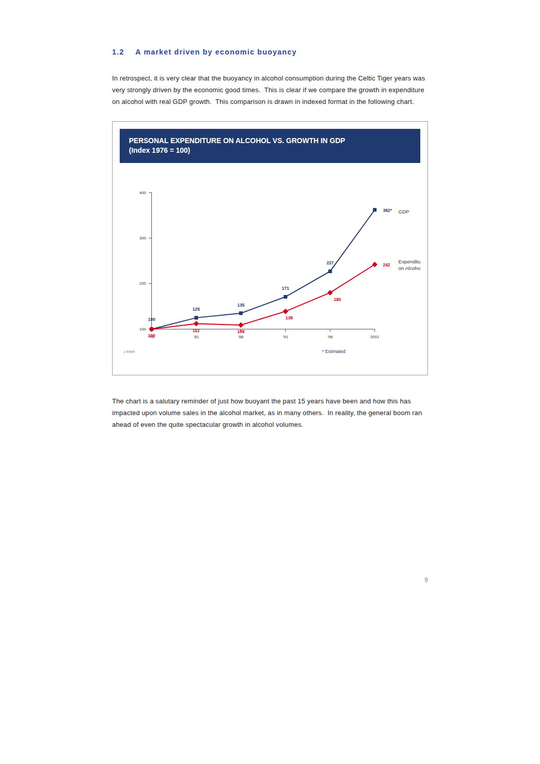1.2 A market driven by economic buoyancy
In retrospect, it is very clear that the buoyancy in alcohol consumption during the Celtic Tiger years was very strongly driven by the economic good times. This is clear if we compare the growth in expenditure on alcohol with real GDP growth. This comparison is drawn in indexed format in the following chart.
PERSONAL EXPENDITURE ON ALCOHOL VS. GROWTH IN GDP
(Index 1976 = 100)
400 300 200 100 '76 '81 '86 '91 '96 2001 100 125 135 171 227 362* 100 112 109 139 180 242 GDP Expenditure on Alcohol * Estimated J.####
The chart is a salutary reminder of just how buoyant the past 15 years have been and how this has impacted upon volume sales in the alcohol market, as in many others. In reality, the general boom ran ahead of even the quite spectacular growth in alcohol volumes.
9